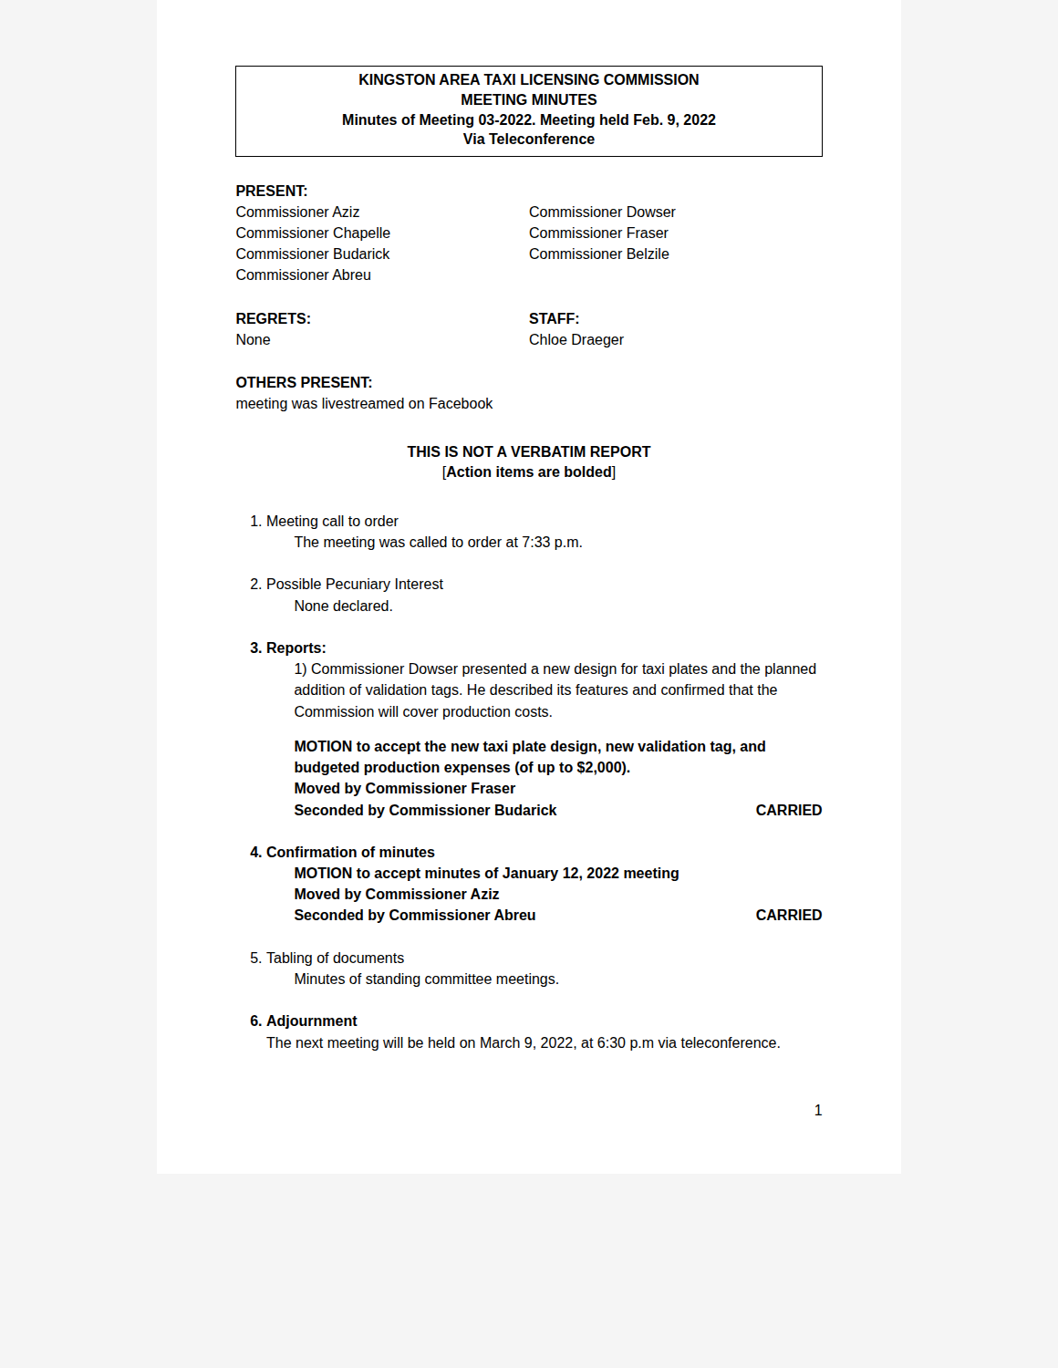KINGSTON AREA TAXI LICENSING COMMISSION
MEETING MINUTES
Minutes of Meeting 03-2022. Meeting held Feb. 9, 2022
Via Teleconference
PRESENT:
| Commissioner Aziz | Commissioner Dowser |
| Commissioner Chapelle | Commissioner Fraser |
| Commissioner Budarick | Commissioner Belzile |
| Commissioner Abreu | |
| REGRETS: | STAFF: |
| None | Chloe Draeger |
OTHERS PRESENT:
meeting was livestreamed on Facebook
THIS IS NOT A VERBATIM REPORT
[Action items are bolded]
Meeting call to order
The meeting was called to order at 7:33 p.m.
Possible Pecuniary Interest
None declared.
Reports:
1) Commissioner Dowser presented a new design for taxi plates and the planned addition of validation tags. He described its features and confirmed that the Commission will cover production costs.
MOTION to accept the new taxi plate design, new validation tag, and budgeted production expenses (of up to $2,000).
Moved by Commissioner Fraser
| Seconded by Commissioner Budarick | CARRIED |
Confirmation of minutes
MOTION to accept minutes of January 12, 2022 meeting
Moved by Commissioner Aziz
| Seconded by Commissioner Abreu | CARRIED |
Tabling of documents
Minutes of standing committee meetings.
Adjournment
The next meeting will be held on March 9, 2022, at 6:30 p.m via teleconference.
1